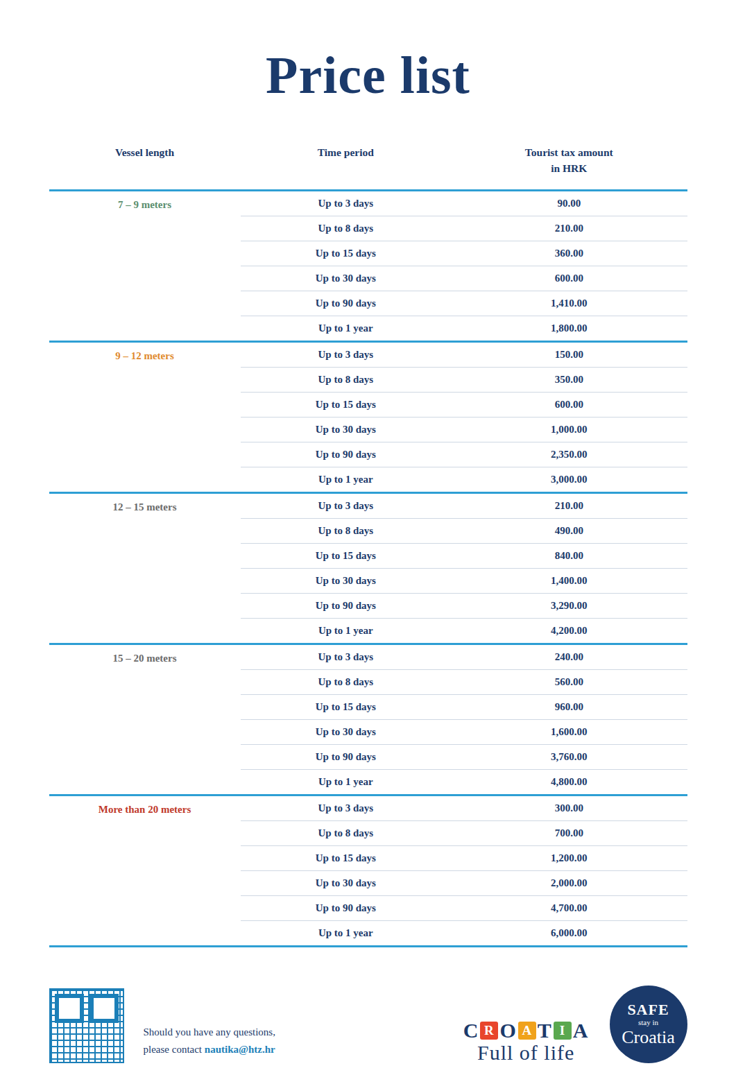Price list
| Vessel length | Time period | Tourist tax amount in HRK |
| --- | --- | --- |
| 7 – 9 meters | Up to 3 days | 90.00 |
| Up to 8 days | 210.00 |
| Up to 15 days | 360.00 |
| Up to 30 days | 600.00 |
| Up to 90 days | 1,410.00 |
| Up to 1 year | 1,800.00 |
| 9 – 12 meters | Up to 3 days | 150.00 |
| Up to 8 days | 350.00 |
| Up to 15 days | 600.00 |
| Up to 30 days | 1,000.00 |
| Up to 90 days | 2,350.00 |
| Up to 1 year | 3,000.00 |
| 12 – 15 meters | Up to 3 days | 210.00 |
| Up to 8 days | 490.00 |
| Up to 15 days | 840.00 |
| Up to 30 days | 1,400.00 |
| Up to 90 days | 3,290.00 |
| Up to 1 year | 4,200.00 |
| 15 – 20 meters | Up to 3 days | 240.00 |
| Up to 8 days | 560.00 |
| Up to 15 days | 960.00 |
| Up to 30 days | 1,600.00 |
| Up to 90 days | 3,760.00 |
| Up to 1 year | 4,800.00 |
| More than 20 meters | Up to 3 days | 300.00 |
| Up to 8 days | 700.00 |
| Up to 15 days | 1,200.00 |
| Up to 30 days | 2,000.00 |
| Up to 90 days | 4,700.00 |
| Up to 1 year | 6,000.00 |
Should you have any questions,
please contact nautika@htz.hr
CROATIA
Full of life
SAFE
stay in
Croatia